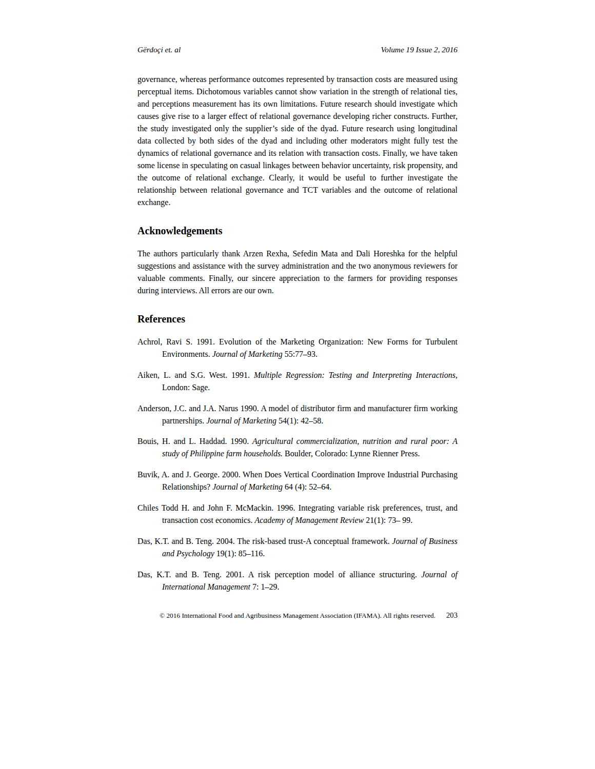Gërdoçi et. al
Volume 19 Issue 2, 2016
governance, whereas performance outcomes represented by transaction costs are measured using perceptual items. Dichotomous variables cannot show variation in the strength of relational ties, and perceptions measurement has its own limitations. Future research should investigate which causes give rise to a larger effect of relational governance developing richer constructs. Further, the study investigated only the supplier’s side of the dyad. Future research using longitudinal data collected by both sides of the dyad and including other moderators might fully test the dynamics of relational governance and its relation with transaction costs. Finally, we have taken some license in speculating on casual linkages between behavior uncertainty, risk propensity, and the outcome of relational exchange. Clearly, it would be useful to further investigate the relationship between relational governance and TCT variables and the outcome of relational exchange.
Acknowledgements
The authors particularly thank Arzen Rexha, Sefedin Mata and Dali Horeshka for the helpful suggestions and assistance with the survey administration and the two anonymous reviewers for valuable comments. Finally, our sincere appreciation to the farmers for providing responses during interviews. All errors are our own.
References
Achrol, Ravi S. 1991. Evolution of the Marketing Organization: New Forms for Turbulent Environments. Journal of Marketing 55:77–93.
Aiken, L. and S.G. West. 1991. Multiple Regression: Testing and Interpreting Interactions, London: Sage.
Anderson, J.C. and J.A. Narus 1990. A model of distributor firm and manufacturer firm working partnerships. Journal of Marketing 54(1): 42–58.
Bouis, H. and L. Haddad. 1990. Agricultural commercialization, nutrition and rural poor: A study of Philippine farm households. Boulder, Colorado: Lynne Rienner Press.
Buvik, A. and J. George. 2000. When Does Vertical Coordination Improve Industrial Purchasing Relationships? Journal of Marketing 64 (4): 52–64.
Chiles Todd H. and John F. McMackin. 1996. Integrating variable risk preferences, trust, and transaction cost economics. Academy of Management Review 21(1): 73– 99.
Das, K.T. and B. Teng. 2004. The risk-based trust-A conceptual framework. Journal of Business and Psychology 19(1): 85–116.
Das, K.T. and B. Teng. 2001. A risk perception model of alliance structuring. Journal of International Management 7: 1–29.
© 2016 International Food and Agribusiness Management Association (IFAMA). All rights reserved.
203